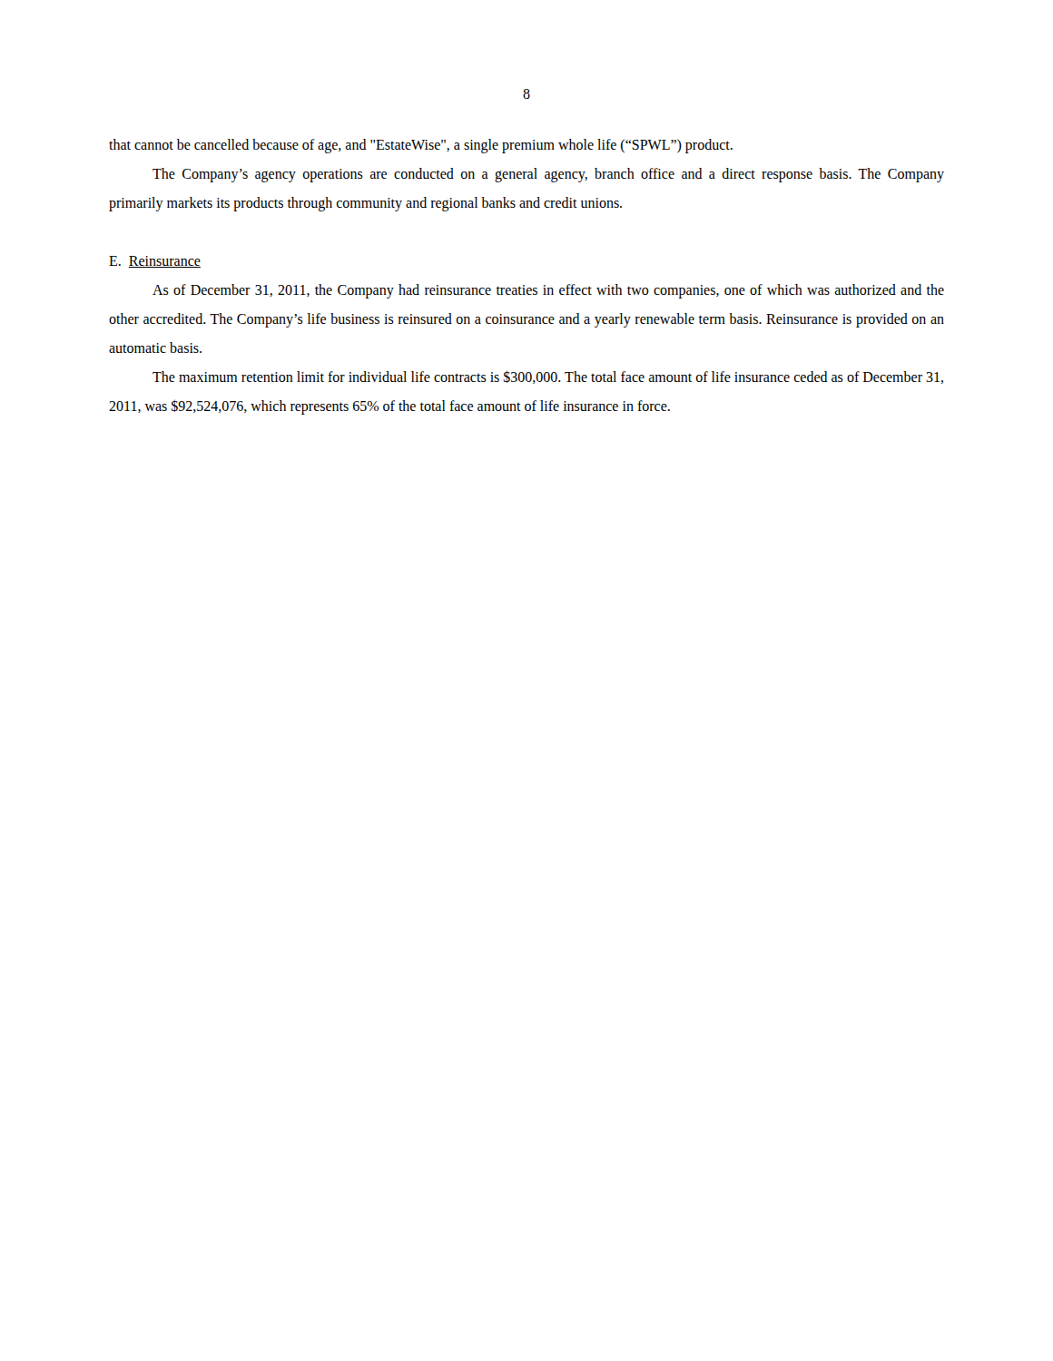8
that cannot be cancelled because of age, and "EstateWise", a single premium whole life (“SPWL”) product.
The Company’s agency operations are conducted on a general agency, branch office and a direct response basis. The Company primarily markets its products through community and regional banks and credit unions.
E. Reinsurance
As of December 31, 2011, the Company had reinsurance treaties in effect with two companies, one of which was authorized and the other accredited. The Company’s life business is reinsured on a coinsurance and a yearly renewable term basis. Reinsurance is provided on an automatic basis.
The maximum retention limit for individual life contracts is $300,000. The total face amount of life insurance ceded as of December 31, 2011, was $92,524,076, which represents 65% of the total face amount of life insurance in force.